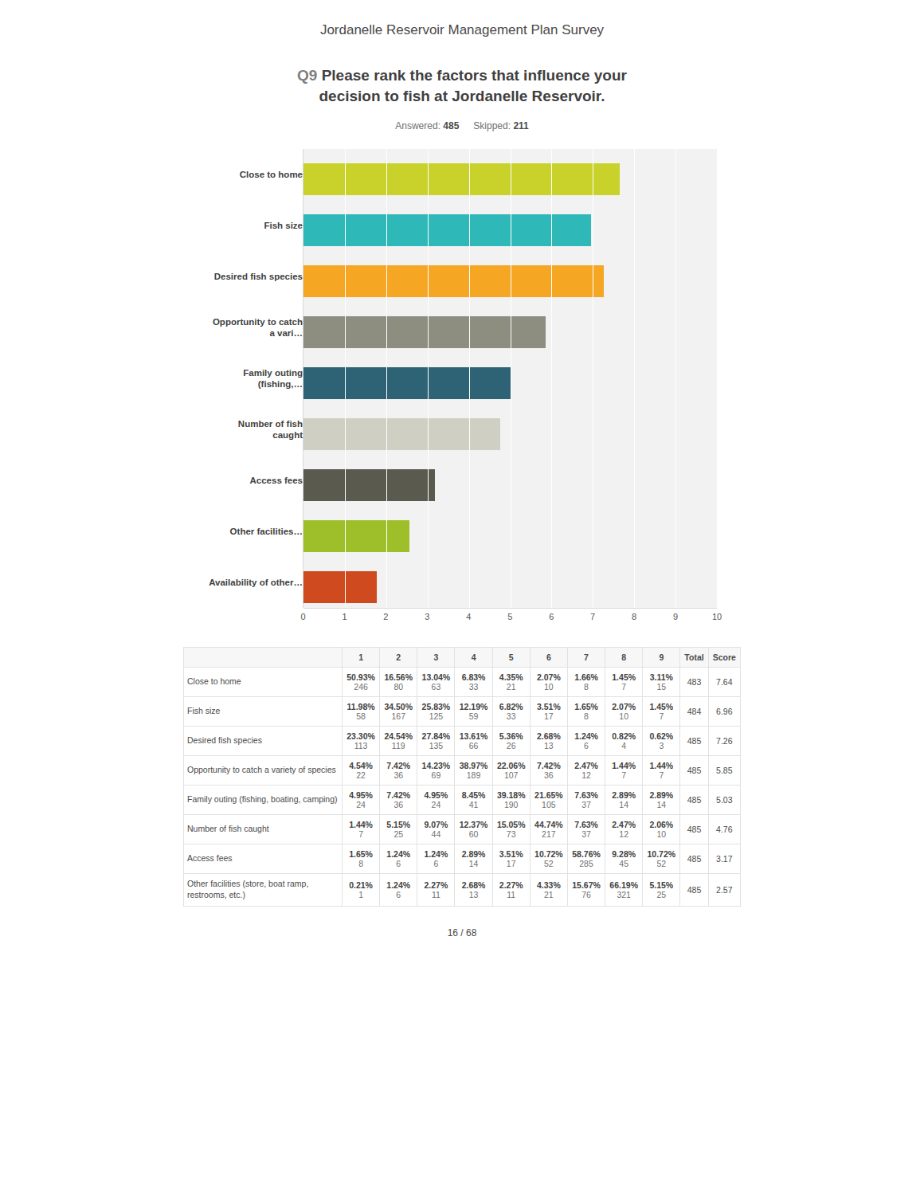Jordanelle Reservoir Management Plan Survey
Q9 Please rank the factors that influence your decision to fish at Jordanelle Reservoir.
Answered: 485 Skipped: 211
| Close to home | |
| Fish size | |
| Desired fish species | |
| Opportunity to catch a vari… | |
| Family outing (fishing,… | |
| Number of fish caught | |
| Access fees | |
| Other facilities… | |
| Availability of other… | |
| | 0 1 2 3 4 5 6 7 8 9 10 |
| | 1 | 2 | 3 | 4 | 5 | 6 | 7 | 8 | 9 | Total | Score |
| --- | --- | --- | --- | --- | --- | --- | --- | --- | --- | --- | --- |
| Close to home | 50.93% 246 | 16.56% 80 | 13.04% 63 | 6.83% 33 | 4.35% 21 | 2.07% 10 | 1.66% 8 | 1.45% 7 | 3.11% 15 | 483 | 7.64 |
| Fish size | 11.98% 58 | 34.50% 167 | 25.83% 125 | 12.19% 59 | 6.82% 33 | 3.51% 17 | 1.65% 8 | 2.07% 10 | 1.45% 7 | 484 | 6.96 |
| Desired fish species | 23.30% 113 | 24.54% 119 | 27.84% 135 | 13.61% 66 | 5.36% 26 | 2.68% 13 | 1.24% 6 | 0.82% 4 | 0.62% 3 | 485 | 7.26 |
| Opportunity to catch a variety of species | 4.54% 22 | 7.42% 36 | 14.23% 69 | 38.97% 189 | 22.06% 107 | 7.42% 36 | 2.47% 12 | 1.44% 7 | 1.44% 7 | 485 | 5.85 |
| Family outing (fishing, boating, camping) | 4.95% 24 | 7.42% 36 | 4.95% 24 | 8.45% 41 | 39.18% 190 | 21.65% 105 | 7.63% 37 | 2.89% 14 | 2.89% 14 | 485 | 5.03 |
| Number of fish caught | 1.44% 7 | 5.15% 25 | 9.07% 44 | 12.37% 60 | 15.05% 73 | 44.74% 217 | 7.63% 37 | 2.47% 12 | 2.06% 10 | 485 | 4.76 |
| Access fees | 1.65% 8 | 1.24% 6 | 1.24% 6 | 2.89% 14 | 3.51% 17 | 10.72% 52 | 58.76% 285 | 9.28% 45 | 10.72% 52 | 485 | 3.17 |
| Other facilities (store, boat ramp, restrooms, etc.) | 0.21% 1 | 1.24% 6 | 2.27% 11 | 2.68% 13 | 2.27% 11 | 4.33% 21 | 15.67% 76 | 66.19% 321 | 5.15% 25 | 485 | 2.57 |
16 / 68